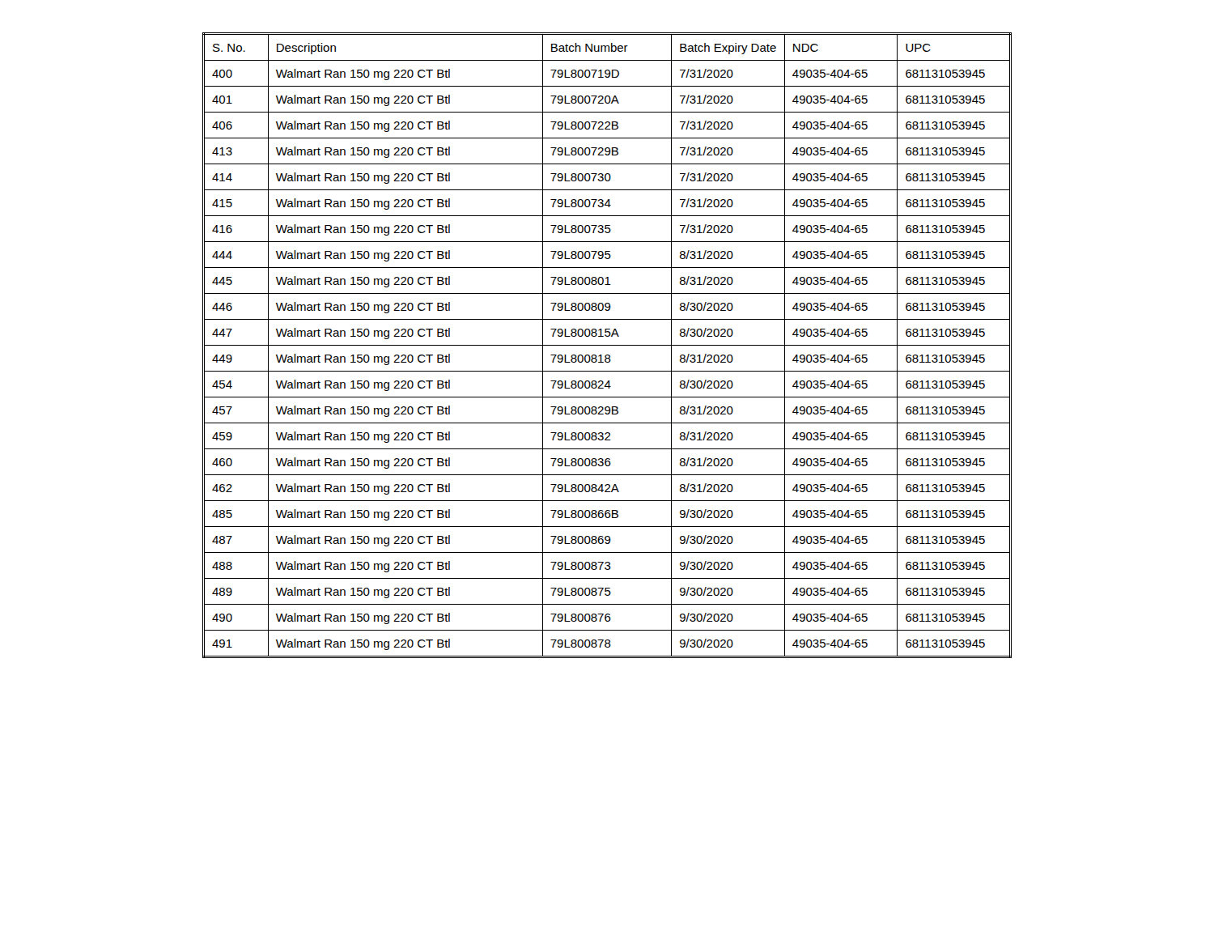Product batch list
| S. No. | Description | Batch Number | Batch Expiry Date | NDC | UPC |
| --- | --- | --- | --- | --- | --- |
| 400 | Walmart Ran 150 mg 220 CT Btl | 79L800719D | 7/31/2020 | 49035-404-65 | 681131053945 |
| 401 | Walmart Ran 150 mg 220 CT Btl | 79L800720A | 7/31/2020 | 49035-404-65 | 681131053945 |
| 406 | Walmart Ran 150 mg 220 CT Btl | 79L800722B | 7/31/2020 | 49035-404-65 | 681131053945 |
| 413 | Walmart Ran 150 mg 220 CT Btl | 79L800729B | 7/31/2020 | 49035-404-65 | 681131053945 |
| 414 | Walmart Ran 150 mg 220 CT Btl | 79L800730 | 7/31/2020 | 49035-404-65 | 681131053945 |
| 415 | Walmart Ran 150 mg 220 CT Btl | 79L800734 | 7/31/2020 | 49035-404-65 | 681131053945 |
| 416 | Walmart Ran 150 mg 220 CT Btl | 79L800735 | 7/31/2020 | 49035-404-65 | 681131053945 |
| 444 | Walmart Ran 150 mg 220 CT Btl | 79L800795 | 8/31/2020 | 49035-404-65 | 681131053945 |
| 445 | Walmart Ran 150 mg 220 CT Btl | 79L800801 | 8/31/2020 | 49035-404-65 | 681131053945 |
| 446 | Walmart Ran 150 mg 220 CT Btl | 79L800809 | 8/30/2020 | 49035-404-65 | 681131053945 |
| 447 | Walmart Ran 150 mg 220 CT Btl | 79L800815A | 8/30/2020 | 49035-404-65 | 681131053945 |
| 449 | Walmart Ran 150 mg 220 CT Btl | 79L800818 | 8/31/2020 | 49035-404-65 | 681131053945 |
| 454 | Walmart Ran 150 mg 220 CT Btl | 79L800824 | 8/30/2020 | 49035-404-65 | 681131053945 |
| 457 | Walmart Ran 150 mg 220 CT Btl | 79L800829B | 8/31/2020 | 49035-404-65 | 681131053945 |
| 459 | Walmart Ran 150 mg 220 CT Btl | 79L800832 | 8/31/2020 | 49035-404-65 | 681131053945 |
| 460 | Walmart Ran 150 mg 220 CT Btl | 79L800836 | 8/31/2020 | 49035-404-65 | 681131053945 |
| 462 | Walmart Ran 150 mg 220 CT Btl | 79L800842A | 8/31/2020 | 49035-404-65 | 681131053945 |
| 485 | Walmart Ran 150 mg 220 CT Btl | 79L800866B | 9/30/2020 | 49035-404-65 | 681131053945 |
| 487 | Walmart Ran 150 mg 220 CT Btl | 79L800869 | 9/30/2020 | 49035-404-65 | 681131053945 |
| 488 | Walmart Ran 150 mg 220 CT Btl | 79L800873 | 9/30/2020 | 49035-404-65 | 681131053945 |
| 489 | Walmart Ran 150 mg 220 CT Btl | 79L800875 | 9/30/2020 | 49035-404-65 | 681131053945 |
| 490 | Walmart Ran 150 mg 220 CT Btl | 79L800876 | 9/30/2020 | 49035-404-65 | 681131053945 |
| 491 | Walmart Ran 150 mg 220 CT Btl | 79L800878 | 9/30/2020 | 49035-404-65 | 681131053945 |